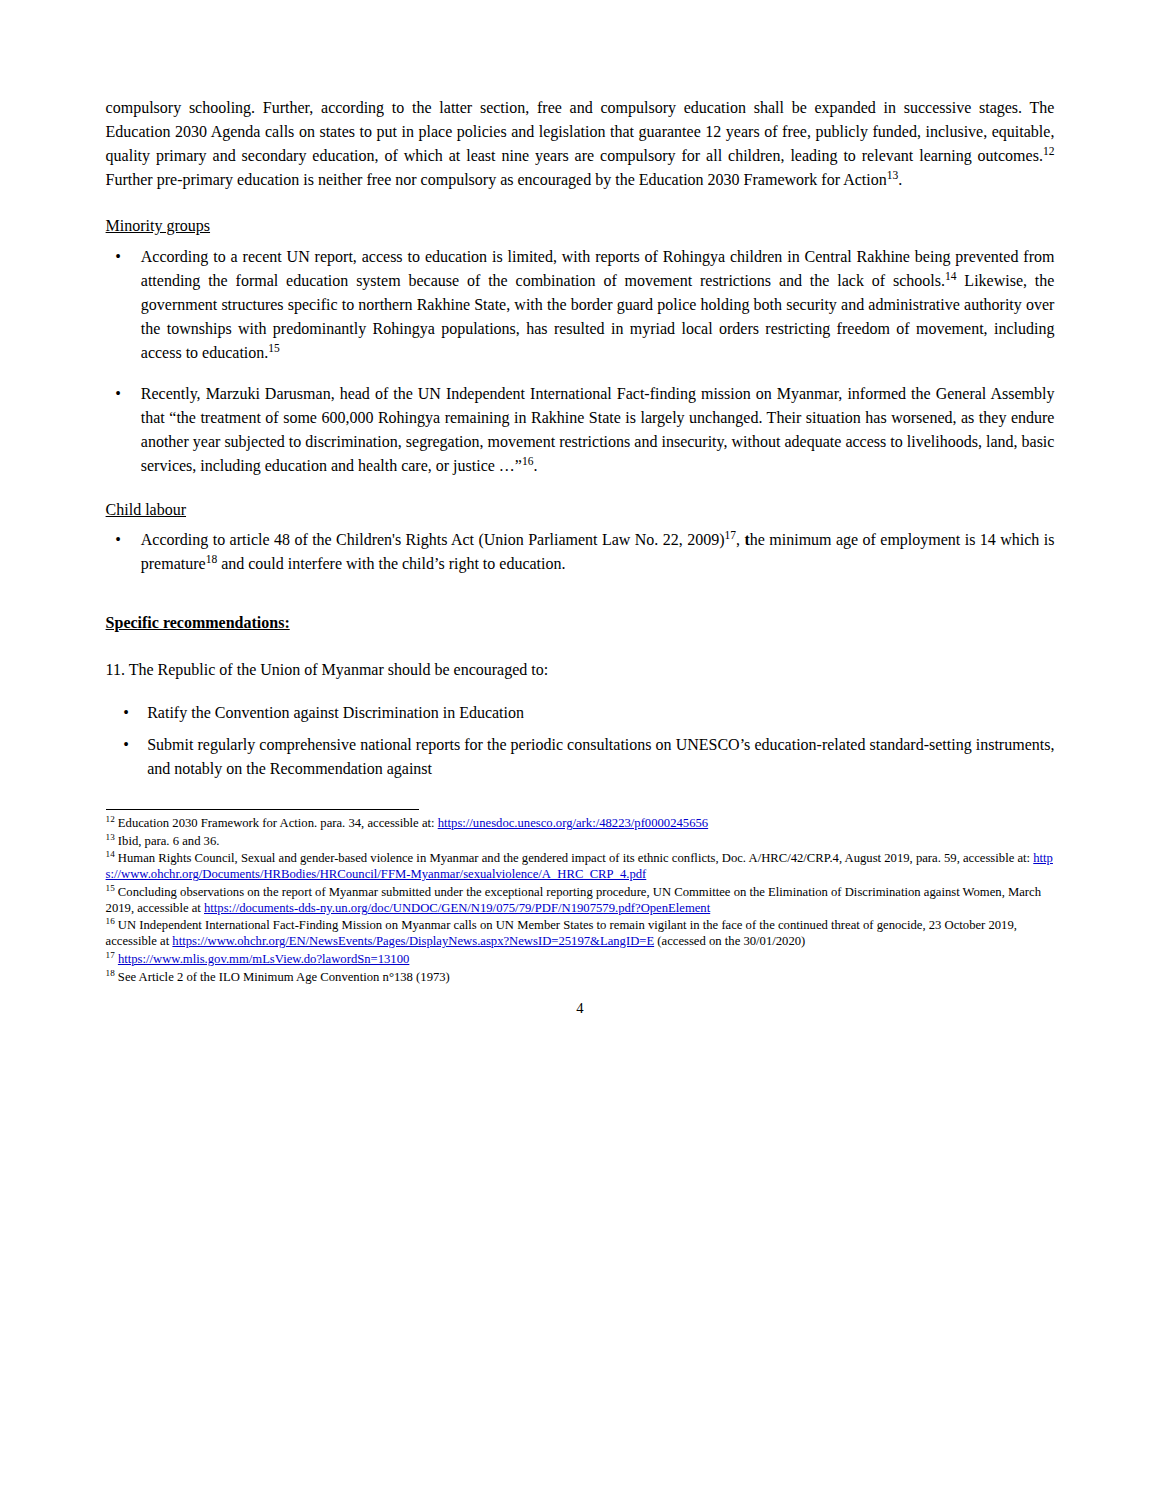compulsory schooling. Further, according to the latter section, free and compulsory education shall be expanded in successive stages. The Education 2030 Agenda calls on states to put in place policies and legislation that guarantee 12 years of free, publicly funded, inclusive, equitable, quality primary and secondary education, of which at least nine years are compulsory for all children, leading to relevant learning outcomes.12 Further pre-primary education is neither free nor compulsory as encouraged by the Education 2030 Framework for Action13.
Minority groups
According to a recent UN report, access to education is limited, with reports of Rohingya children in Central Rakhine being prevented from attending the formal education system because of the combination of movement restrictions and the lack of schools.14 Likewise, the government structures specific to northern Rakhine State, with the border guard police holding both security and administrative authority over the townships with predominantly Rohingya populations, has resulted in myriad local orders restricting freedom of movement, including access to education.15
Recently, Marzuki Darusman, head of the UN Independent International Fact-finding mission on Myanmar, informed the General Assembly that “the treatment of some 600,000 Rohingya remaining in Rakhine State is largely unchanged. Their situation has worsened, as they endure another year subjected to discrimination, segregation, movement restrictions and insecurity, without adequate access to livelihoods, land, basic services, including education and health care, or justice …”16.
Child labour
According to article 48 of the Children's Rights Act (Union Parliament Law No. 22, 2009)17, the minimum age of employment is 14 which is premature18 and could interfere with the child’s right to education.
Specific recommendations:
11. The Republic of the Union of Myanmar should be encouraged to:
Ratify the Convention against Discrimination in Education
Submit regularly comprehensive national reports for the periodic consultations on UNESCO’s education-related standard-setting instruments, and notably on the Recommendation against
12 Education 2030 Framework for Action. para. 34, accessible at: https://unesdoc.unesco.org/ark:/48223/pf0000245656
13 Ibid, para. 6 and 36.
14 Human Rights Council, Sexual and gender-based violence in Myanmar and the gendered impact of its ethnic conflicts, Doc. A/HRC/42/CRP.4, August 2019, para. 59, accessible at: https://www.ohchr.org/Documents/HRBodies/HRCouncil/FFM-Myanmar/sexualviolence/A_HRC_CRP_4.pdf
15 Concluding observations on the report of Myanmar submitted under the exceptional reporting procedure, UN Committee on the Elimination of Discrimination against Women, March 2019, accessible at https://documents-dds-ny.un.org/doc/UNDOC/GEN/N19/075/79/PDF/N1907579.pdf?OpenElement
16 UN Independent International Fact-Finding Mission on Myanmar calls on UN Member States to remain vigilant in the face of the continued threat of genocide, 23 October 2019, accessible at https://www.ohchr.org/EN/NewsEvents/Pages/DisplayNews.aspx?NewsID=25197&LangID=E (accessed on the 30/01/2020)
17 https://www.mlis.gov.mm/mLsView.do?lawordSn=13100
18 See Article 2 of the ILO Minimum Age Convention n°138 (1973)
4